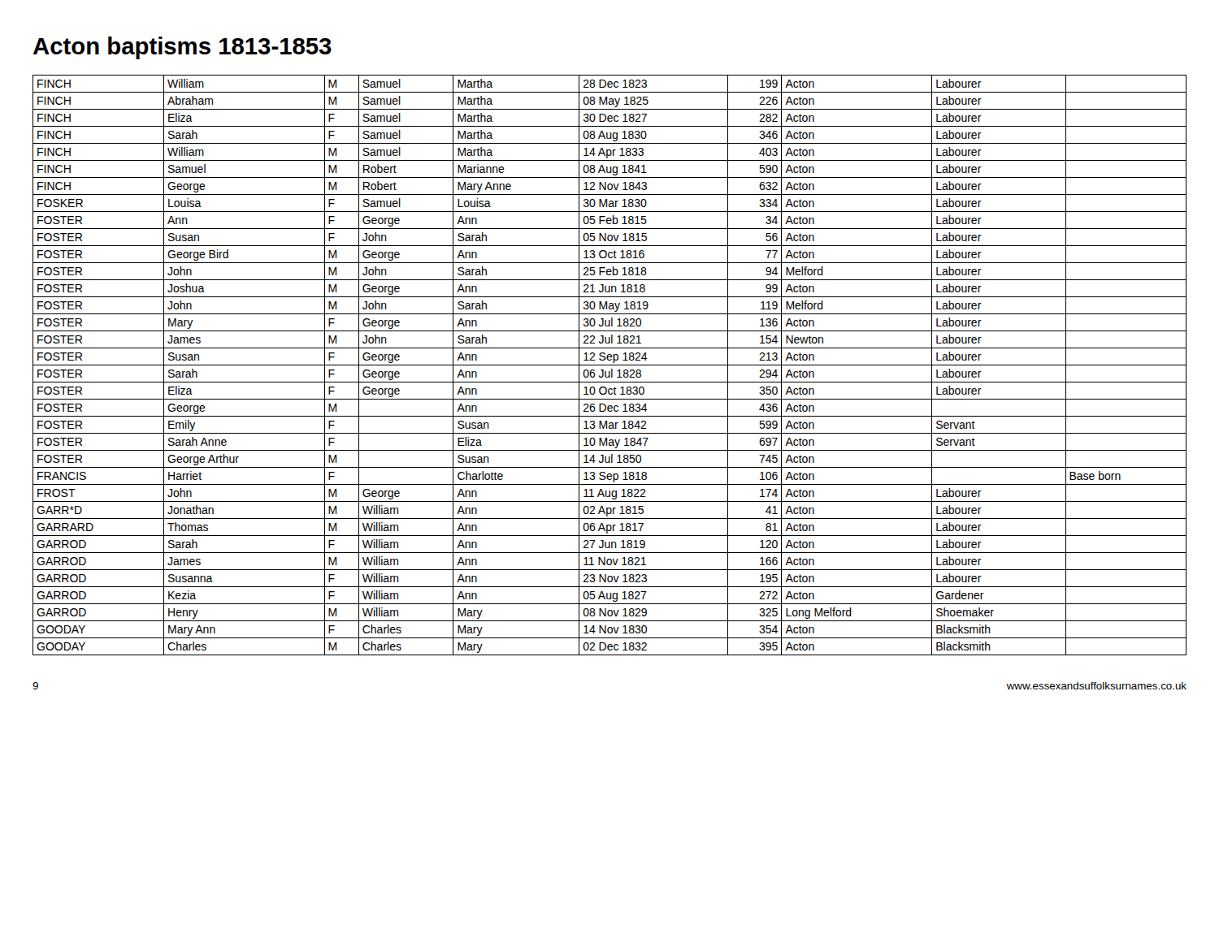Acton baptisms 1813-1853
| FINCH | William | M | Samuel | Martha | 28 Dec 1823 | 199 | Acton | Labourer | |
| FINCH | Abraham | M | Samuel | Martha | 08 May 1825 | 226 | Acton | Labourer | |
| FINCH | Eliza | F | Samuel | Martha | 30 Dec 1827 | 282 | Acton | Labourer | |
| FINCH | Sarah | F | Samuel | Martha | 08 Aug 1830 | 346 | Acton | Labourer | |
| FINCH | William | M | Samuel | Martha | 14 Apr 1833 | 403 | Acton | Labourer | |
| FINCH | Samuel | M | Robert | Marianne | 08 Aug 1841 | 590 | Acton | Labourer | |
| FINCH | George | M | Robert | Mary Anne | 12 Nov 1843 | 632 | Acton | Labourer | |
| FOSKER | Louisa | F | Samuel | Louisa | 30 Mar 1830 | 334 | Acton | Labourer | |
| FOSTER | Ann | F | George | Ann | 05 Feb 1815 | 34 | Acton | Labourer | |
| FOSTER | Susan | F | John | Sarah | 05 Nov 1815 | 56 | Acton | Labourer | |
| FOSTER | George Bird | M | George | Ann | 13 Oct 1816 | 77 | Acton | Labourer | |
| FOSTER | John | M | John | Sarah | 25 Feb 1818 | 94 | Melford | Labourer | |
| FOSTER | Joshua | M | George | Ann | 21 Jun 1818 | 99 | Acton | Labourer | |
| FOSTER | John | M | John | Sarah | 30 May 1819 | 119 | Melford | Labourer | |
| FOSTER | Mary | F | George | Ann | 30 Jul 1820 | 136 | Acton | Labourer | |
| FOSTER | James | M | John | Sarah | 22 Jul 1821 | 154 | Newton | Labourer | |
| FOSTER | Susan | F | George | Ann | 12 Sep 1824 | 213 | Acton | Labourer | |
| FOSTER | Sarah | F | George | Ann | 06 Jul 1828 | 294 | Acton | Labourer | |
| FOSTER | Eliza | F | George | Ann | 10 Oct 1830 | 350 | Acton | Labourer | |
| FOSTER | George | M | | Ann | 26 Dec 1834 | 436 | Acton | | |
| FOSTER | Emily | F | | Susan | 13 Mar 1842 | 599 | Acton | Servant | |
| FOSTER | Sarah Anne | F | | Eliza | 10 May 1847 | 697 | Acton | Servant | |
| FOSTER | George Arthur | M | | Susan | 14 Jul 1850 | 745 | Acton | | |
| FRANCIS | Harriet | F | | Charlotte | 13 Sep 1818 | 106 | Acton | | Base born |
| FROST | John | M | George | Ann | 11 Aug 1822 | 174 | Acton | Labourer | |
| GARR*D | Jonathan | M | William | Ann | 02 Apr 1815 | 41 | Acton | Labourer | |
| GARRARD | Thomas | M | William | Ann | 06 Apr 1817 | 81 | Acton | Labourer | |
| GARROD | Sarah | F | William | Ann | 27 Jun 1819 | 120 | Acton | Labourer | |
| GARROD | James | M | William | Ann | 11 Nov 1821 | 166 | Acton | Labourer | |
| GARROD | Susanna | F | William | Ann | 23 Nov 1823 | 195 | Acton | Labourer | |
| GARROD | Kezia | F | William | Ann | 05 Aug 1827 | 272 | Acton | Gardener | |
| GARROD | Henry | M | William | Mary | 08 Nov 1829 | 325 | Long Melford | Shoemaker | |
| GOODAY | Mary Ann | F | Charles | Mary | 14 Nov 1830 | 354 | Acton | Blacksmith | |
| GOODAY | Charles | M | Charles | Mary | 02 Dec 1832 | 395 | Acton | Blacksmith | |
9
www.essexandsuffolksurnames.co.uk